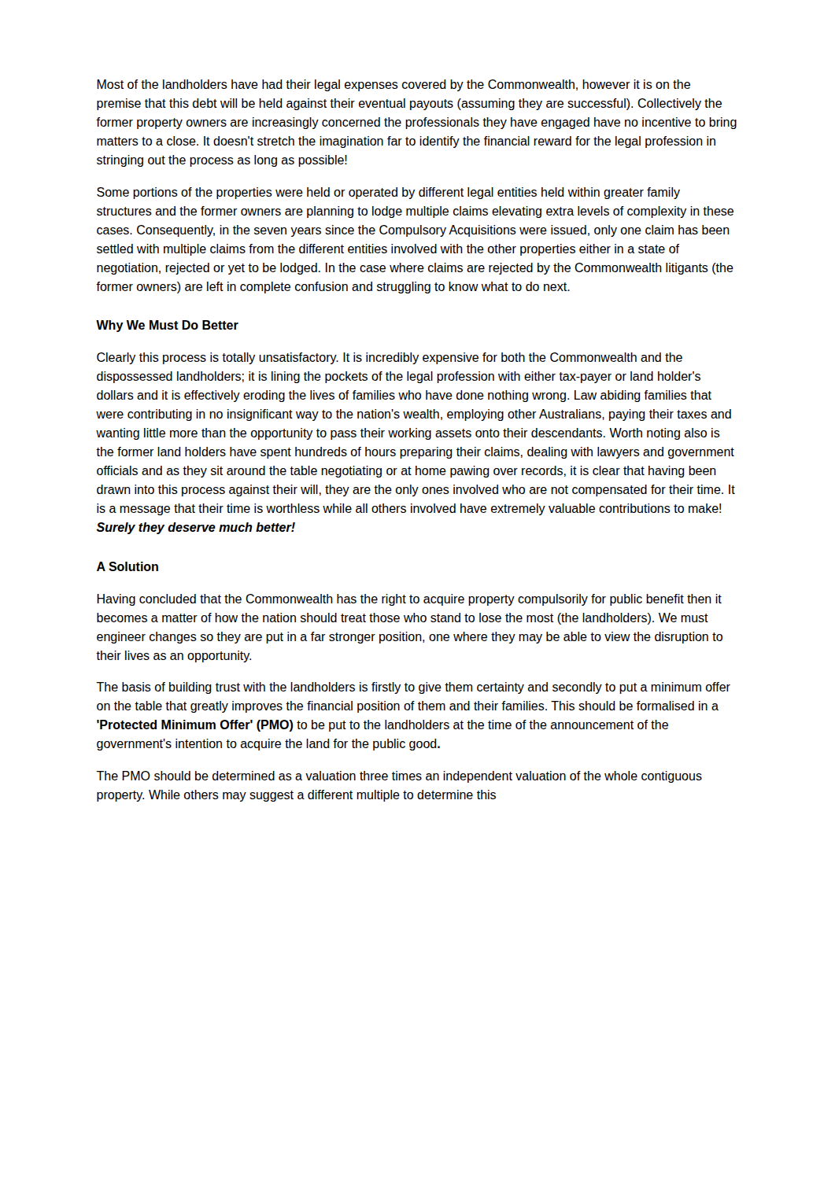Most of the landholders have had their legal expenses covered by the Commonwealth, however it is on the premise that this debt will be held against their eventual payouts (assuming they are successful). Collectively the former property owners are increasingly concerned the professionals they have engaged have no incentive to bring matters to a close. It doesn't stretch the imagination far to identify the financial reward for the legal profession in stringing out the process as long as possible!
Some portions of the properties were held or operated by different legal entities held within greater family structures and the former owners are planning to lodge multiple claims elevating extra levels of complexity in these cases. Consequently, in the seven years since the Compulsory Acquisitions were issued, only one claim has been settled with multiple claims from the different entities involved with the other properties either in a state of negotiation, rejected or yet to be lodged. In the case where claims are rejected by the Commonwealth litigants (the former owners) are left in complete confusion and struggling to know what to do next.
Why We Must Do Better
Clearly this process is totally unsatisfactory. It is incredibly expensive for both the Commonwealth and the dispossessed landholders; it is lining the pockets of the legal profession with either tax-payer or land holder's dollars and it is effectively eroding the lives of families who have done nothing wrong. Law abiding families that were contributing in no insignificant way to the nation's wealth, employing other Australians, paying their taxes and wanting little more than the opportunity to pass their working assets onto their descendants. Worth noting also is the former land holders have spent hundreds of hours preparing their claims, dealing with lawyers and government officials and as they sit around the table negotiating or at home pawing over records, it is clear that having been drawn into this process against their will, they are the only ones involved who are not compensated for their time. It is a message that their time is worthless while all others involved have extremely valuable contributions to make! Surely they deserve much better!
A Solution
Having concluded that the Commonwealth has the right to acquire property compulsorily for public benefit then it becomes a matter of how the nation should treat those who stand to lose the most (the landholders). We must engineer changes so they are put in a far stronger position, one where they may be able to view the disruption to their lives as an opportunity.
The basis of building trust with the landholders is firstly to give them certainty and secondly to put a minimum offer on the table that greatly improves the financial position of them and their families. This should be formalised in a 'Protected Minimum Offer' (PMO) to be put to the landholders at the time of the announcement of the government's intention to acquire the land for the public good.
The PMO should be determined as a valuation three times an independent valuation of the whole contiguous property. While others may suggest a different multiple to determine this